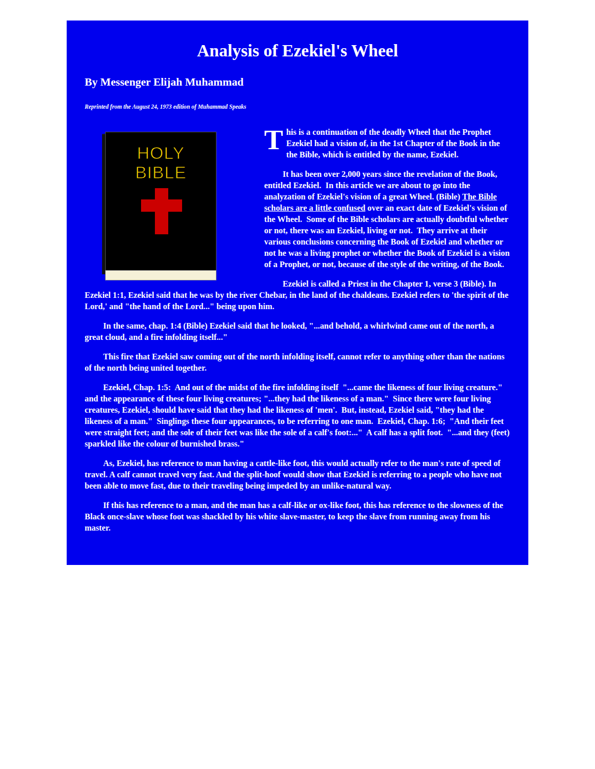Analysis of Ezekiel's Wheel
By Messenger Elijah Muhammad
Reprinted from the August 24, 1973 edition of Muhammad Speaks
HOLY
BIBLE
This is a continuation of the deadly Wheel that the Prophet Ezekiel had a vision of, in the 1st Chapter of the Book in the the Bible, which is entitled by the name, Ezekiel.
It has been over 2,000 years since the revelation of the Book, entitled Ezekiel. In this article we are about to go into the analyzation of Ezekiel's vision of a great Wheel. (Bible) The Bible scholars are a little confused over an exact date of Ezekiel's vision of the Wheel. Some of the Bible scholars are actually doubtful whether or not, there was an Ezekiel, living or not. They arrive at their various conclusions concerning the Book of Ezekiel and whether or not he was a living prophet or whether the Book of Ezekiel is a vision of a Prophet, or not, because of the style of the writing, of the Book.
Ezekiel is called a Priest in the Chapter 1, verse 3 (Bible). In Ezekiel 1:1, Ezekiel said that he was by the river Chebar, in the land of the chaldeans. Ezekiel refers to 'the spirit of the Lord,' and "the hand of the Lord..." being upon him.
In the same, chap. 1:4 (Bible) Ezekiel said that he looked, "...and behold, a whirlwind came out of the north, a great cloud, and a fire infolding itself..."
This fire that Ezekiel saw coming out of the north infolding itself, cannot refer to anything other than the nations of the north being united together.
Ezekiel, Chap. 1:5: And out of the midst of the fire infolding itself "...came the likeness of four living creature." and the appearance of these four living creatures; "...they had the likeness of a man." Since there were four living creatures, Ezekiel, should have said that they had the likeness of 'men'. But, instead, Ezekiel said, "they had the likeness of a man." Singlings these four appearances, to be referring to one man. Ezekiel, Chap. 1:6; "And their feet were straight feet; and the sole of their feet was like the sole of a calf's foot:..." A calf has a split foot. "...and they (feet) sparkled like the colour of burnished brass."
As, Ezekiel, has reference to man having a cattle-like foot, this would actually refer to the man's rate of speed of travel. A calf cannot travel very fast. And the split-hoof would show that Ezekiel is referring to a people who have not been able to move fast, due to their traveling being impeded by an unlike-natural way.
If this has reference to a man, and the man has a calf-like or ox-like foot, this has reference to the slowness of the Black once-slave whose foot was shackled by his white slave-master, to keep the slave from running away from his master.